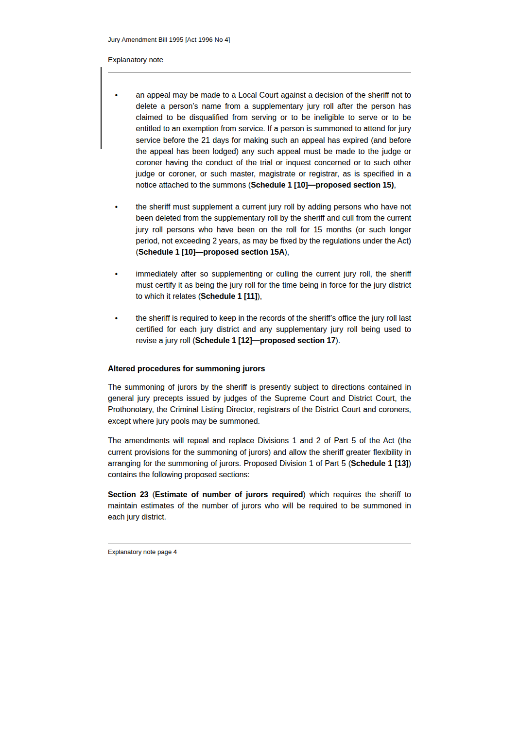Jury Amendment Bill 1995 [Act 1996 No 4]
Explanatory note
an appeal may be made to a Local Court against a decision of the sheriff not to delete a person’s name from a supplementary jury roll after the person has claimed to be disqualified from serving or to be ineligible to serve or to be entitled to an exemption from service. If a person is summoned to attend for jury service before the 21 days for making such an appeal has expired (and before the appeal has been lodged) any such appeal must be made to the judge or coroner having the conduct of the trial or inquest concerned or to such other judge or coroner, or such master, magistrate or registrar, as is specified in a notice attached to the summons (Schedule 1 [10]—proposed section 15),
the sheriff must supplement a current jury roll by adding persons who have not been deleted from the supplementary roll by the sheriff and cull from the current jury roll persons who have been on the roll for 15 months (or such longer period, not exceeding 2 years, as may be fixed by the regulations under the Act) (Schedule 1 [10]—proposed section 15A),
immediately after so supplementing or culling the current jury roll, the sheriff must certify it as being the jury roll for the time being in force for the jury district to which it relates (Schedule 1 [11]),
the sheriff is required to keep in the records of the sheriff’s office the jury roll last certified for each jury district and any supplementary jury roll being used to revise a jury roll (Schedule 1 [12]—proposed section 17).
Altered procedures for summoning jurors
The summoning of jurors by the sheriff is presently subject to directions contained in general jury precepts issued by judges of the Supreme Court and District Court, the Prothonotary, the Criminal Listing Director, registrars of the District Court and coroners, except where jury pools may be summoned.
The amendments will repeal and replace Divisions 1 and 2 of Part 5 of the Act (the current provisions for the summoning of jurors) and allow the sheriff greater flexibility in arranging for the summoning of jurors. Proposed Division 1 of Part 5 (Schedule 1 [13]) contains the following proposed sections:
Section 23 (Estimate of number of jurors required) which requires the sheriff to maintain estimates of the number of jurors who will be required to be summoned in each jury district.
Explanatory note page 4